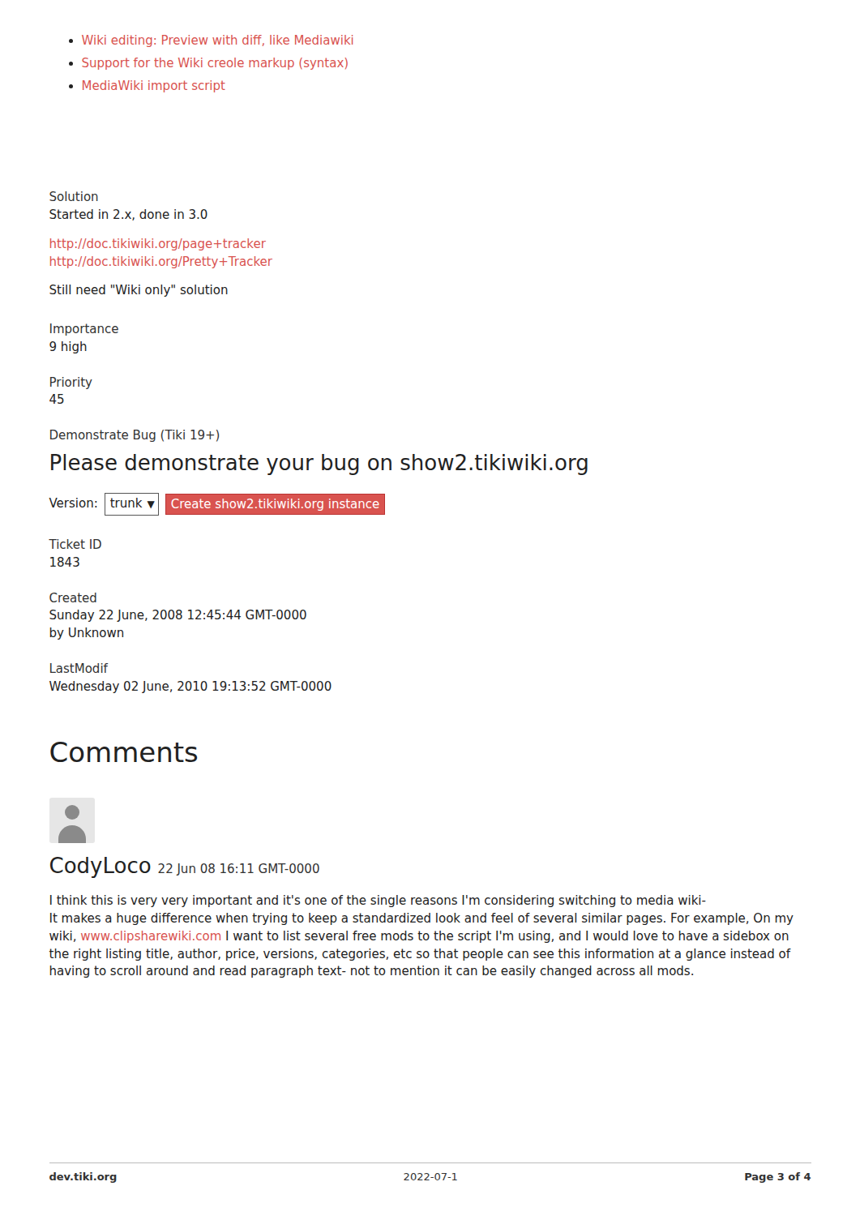Wiki editing: Preview with diff, like Mediawiki
Support for the Wiki creole markup (syntax)
MediaWiki import script
Solution
Started in 2.x, done in 3.0
http://doc.tikiwiki.org/page+tracker
http://doc.tikiwiki.org/Pretty+Tracker
Still need "Wiki only" solution
Importance
9 high
Priority
45
Demonstrate Bug (Tiki 19+)
Please demonstrate your bug on show2.tikiwiki.org
Version: trunk ▼ Create show2.tikiwiki.org instance
Ticket ID
1843
Created
Sunday 22 June, 2008 12:45:44 GMT-0000
by Unknown
LastModif
Wednesday 02 June, 2010 19:13:52 GMT-0000
Comments
CodyLoco 22 Jun 08 16:11 GMT-0000
I think this is very very important and it's one of the single reasons I'm considering switching to media wiki-
It makes a huge difference when trying to keep a standardized look and feel of several similar pages. For example, On my wiki, www.clipsharewiki.com I want to list several free mods to the script I'm using, and I would love to have a sidebox on the right listing title, author, price, versions, categories, etc so that people can see this information at a glance instead of having to scroll around and read paragraph text- not to mention it can be easily changed across all mods.
dev.tiki.org 2022-07-1 Page 3 of 4